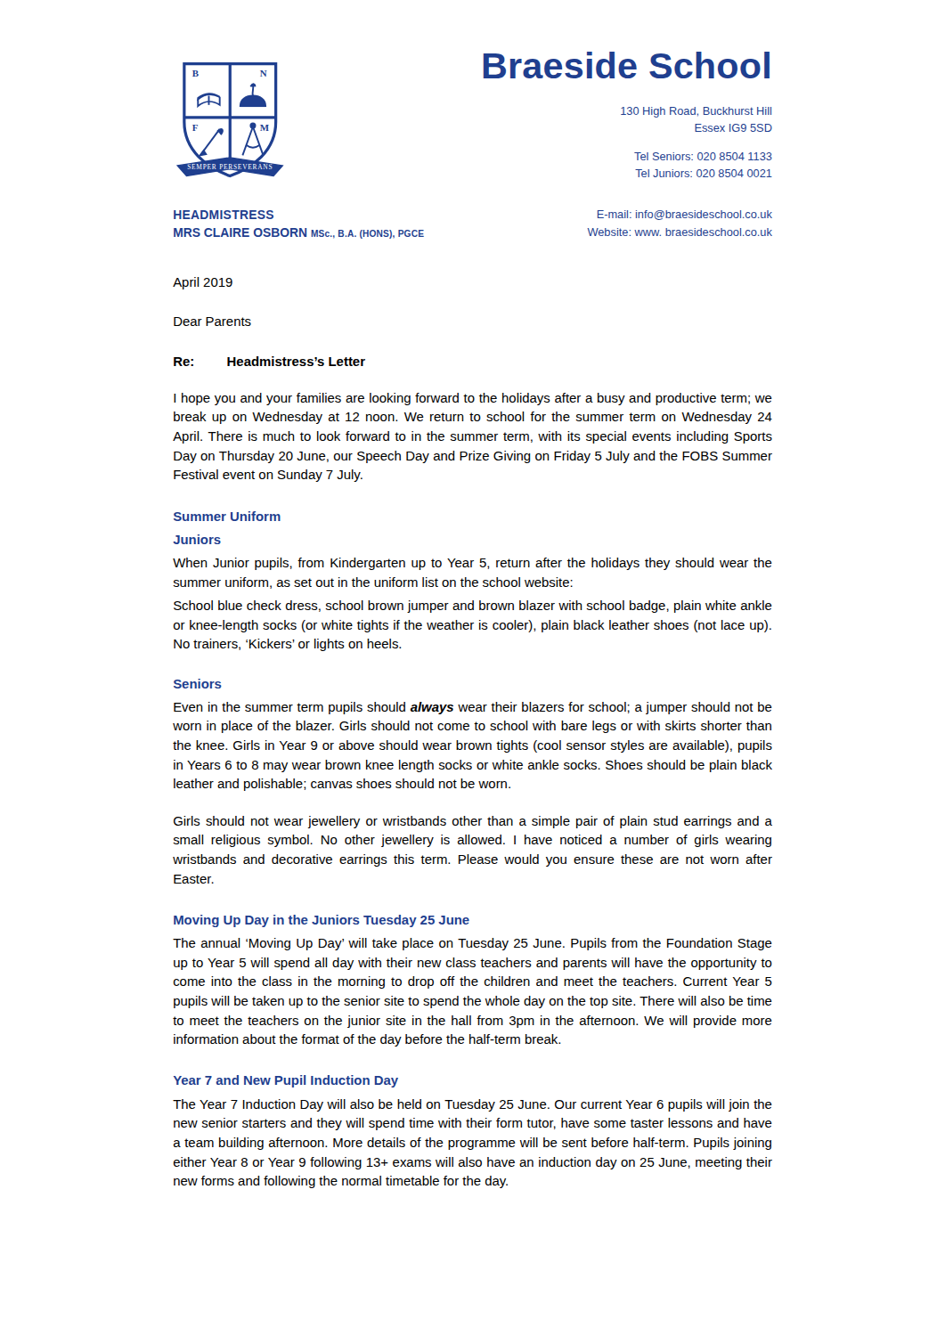B N F M SEMPER PERSEVERANS
Braeside School
130 High Road, Buckhurst Hill
Essex IG9 5SD
Tel Seniors: 020 8504 1133
Tel Juniors: 020 8504 0021
HEADMISTRESS
MRS CLAIRE OSBORN MSc., B.A. (HONS), PGCE
E-mail: info@braesideschool.co.uk
Website: www. braesideschool.co.uk
April 2019
Dear Parents
Re: Headmistress’s Letter
I hope you and your families are looking forward to the holidays after a busy and productive term; we break up on Wednesday at 12 noon. We return to school for the summer term on Wednesday 24 April. There is much to look forward to in the summer term, with its special events including Sports Day on Thursday 20 June, our Speech Day and Prize Giving on Friday 5 July and the FOBS Summer Festival event on Sunday 7 July.
Summer Uniform
Juniors
When Junior pupils, from Kindergarten up to Year 5, return after the holidays they should wear the summer uniform, as set out in the uniform list on the school website:
School blue check dress, school brown jumper and brown blazer with school badge, plain white ankle or knee-length socks (or white tights if the weather is cooler), plain black leather shoes (not lace up). No trainers, ‘Kickers’ or lights on heels.
Seniors
Even in the summer term pupils should always wear their blazers for school; a jumper should not be worn in place of the blazer. Girls should not come to school with bare legs or with skirts shorter than the knee. Girls in Year 9 or above should wear brown tights (cool sensor styles are available), pupils in Years 6 to 8 may wear brown knee length socks or white ankle socks. Shoes should be plain black leather and polishable; canvas shoes should not be worn.
Girls should not wear jewellery or wristbands other than a simple pair of plain stud earrings and a small religious symbol. No other jewellery is allowed. I have noticed a number of girls wearing wristbands and decorative earrings this term. Please would you ensure these are not worn after Easter.
Moving Up Day in the Juniors Tuesday 25 June
The annual ‘Moving Up Day’ will take place on Tuesday 25 June. Pupils from the Foundation Stage up to Year 5 will spend all day with their new class teachers and parents will have the opportunity to come into the class in the morning to drop off the children and meet the teachers. Current Year 5 pupils will be taken up to the senior site to spend the whole day on the top site. There will also be time to meet the teachers on the junior site in the hall from 3pm in the afternoon. We will provide more information about the format of the day before the half-term break.
Year 7 and New Pupil Induction Day
The Year 7 Induction Day will also be held on Tuesday 25 June. Our current Year 6 pupils will join the new senior starters and they will spend time with their form tutor, have some taster lessons and have a team building afternoon. More details of the programme will be sent before half-term. Pupils joining either Year 8 or Year 9 following 13+ exams will also have an induction day on 25 June, meeting their new forms and following the normal timetable for the day.